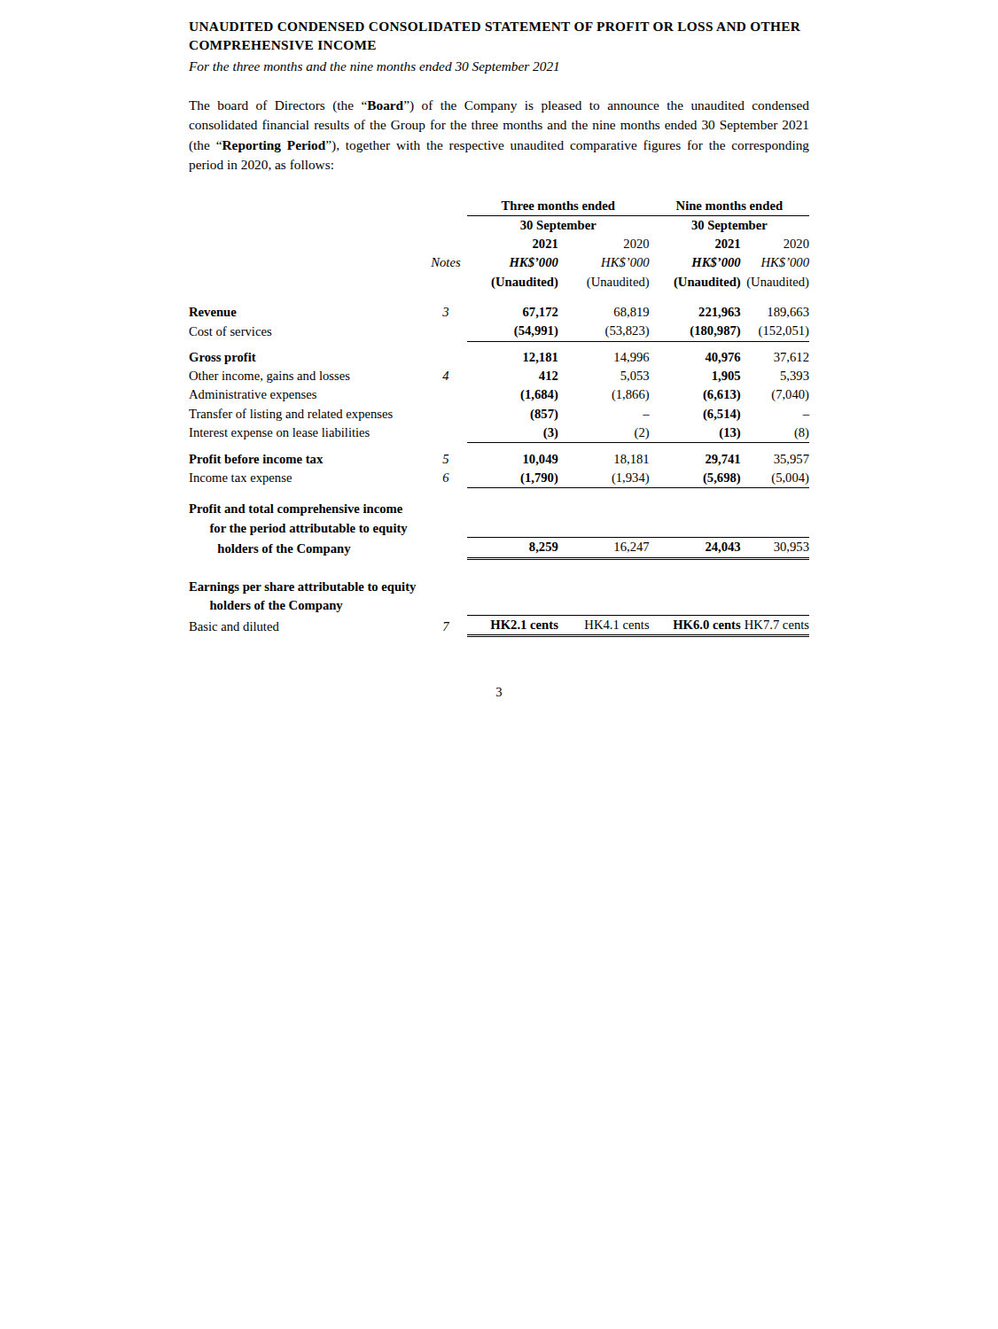Unaudited Condensed Consolidated Statement of Profit or Loss and Other Comprehensive Income
For the three months and the nine months ended 30 September 2021
The board of Directors (the “Board”) of the Company is pleased to announce the unaudited condensed consolidated financial results of the Group for the three months and the nine months ended 30 September 2021 (the “Reporting Period”), together with the respective unaudited comparative figures for the corresponding period in 2020, as follows:
| | | Three months ended | Nine months ended |
| --- | --- | --- | --- |
| | | 30 September | 30 September |
| | | 2021 | 2020 | 2021 | 2020 |
| | Notes | HK$’000 | HK$’000 | HK$’000 | HK$’000 |
| | | (Unaudited) | (Unaudited) | (Unaudited) | (Unaudited) |
| Revenue | 3 | 67,172 | 68,819 | 221,963 | 189,663 |
| Cost of services | | (54,991) | (53,823) | (180,987) | (152,051) |
| Gross profit | | 12,181 | 14,996 | 40,976 | 37,612 |
| Other income, gains and losses | 4 | 412 | 5,053 | 1,905 | 5,393 |
| Administrative expenses | | (1,684) | (1,866) | (6,613) | (7,040) |
| Transfer of listing and related expenses | | (857) | – | (6,514) | – |
| Interest expense on lease liabilities | | (3) | (2) | (13) | (8) |
| Profit before income tax | 5 | 10,049 | 18,181 | 29,741 | 35,957 |
| Income tax expense | 6 | (1,790) | (1,934) | (5,698) | (5,004) |
| Profit and total comprehensive income | | | | | |
| for the period attributable to equity | | | | | |
| holders of the Company | | 8,259 | 16,247 | 24,043 | 30,953 |
| Earnings per share attributable to equity | | | | | |
| holders of the Company | | | | | |
| Basic and diluted | 7 | HK2.1 cents | HK4.1 cents | HK6.0 cents | HK7.7 cents |
3